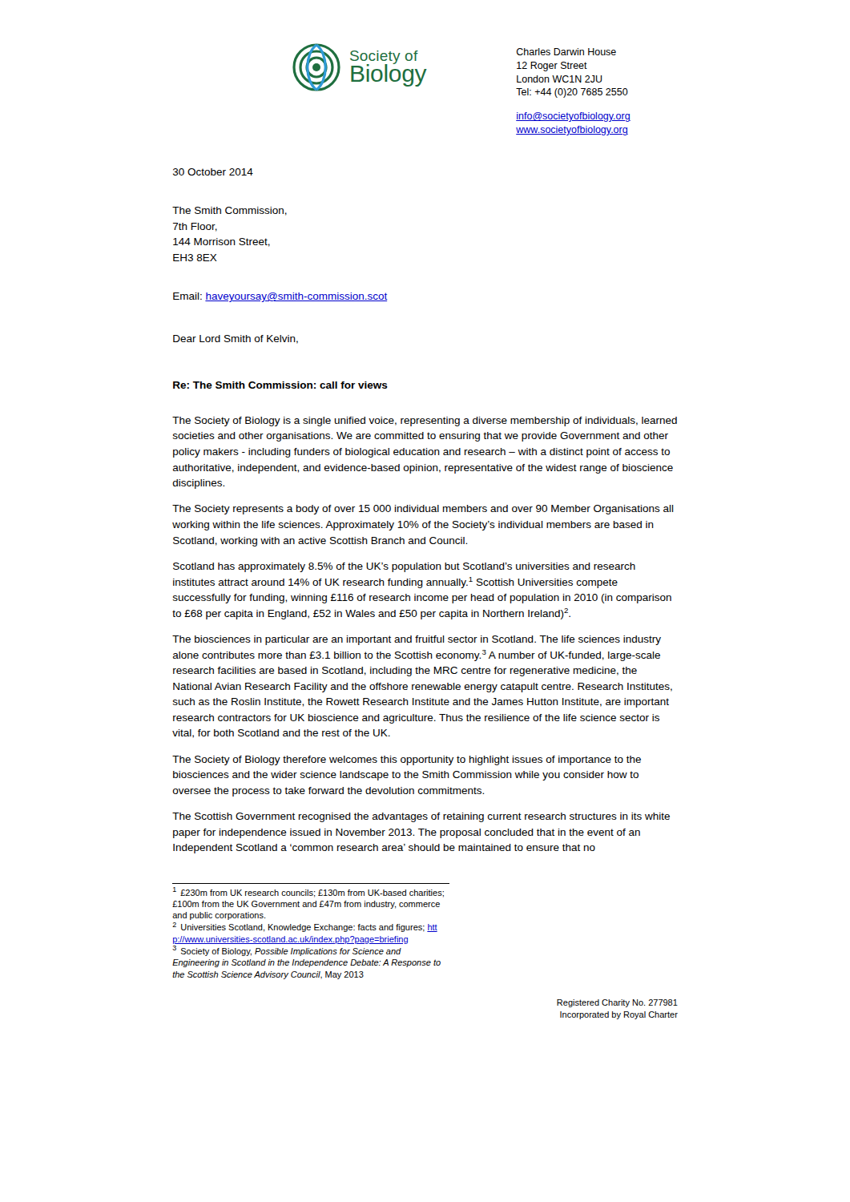Society of
Biology
Charles Darwin House
12 Roger Street
London WC1N 2JU
Tel: +44 (0)20 7685 2550
info@societyofbiology.org
www.societyofbiology.org
30 October 2014
The Smith Commission,
7th Floor,
144 Morrison Street,
EH3 8EX
Email: haveyoursay@smith-commission.scot
Dear Lord Smith of Kelvin,
Re: The Smith Commission: call for views
The Society of Biology is a single unified voice, representing a diverse membership of individuals, learned societies and other organisations. We are committed to ensuring that we provide Government and other policy makers - including funders of biological education and research – with a distinct point of access to authoritative, independent, and evidence-based opinion, representative of the widest range of bioscience disciplines.
The Society represents a body of over 15 000 individual members and over 90 Member Organisations all working within the life sciences. Approximately 10% of the Society’s individual members are based in Scotland, working with an active Scottish Branch and Council.
Scotland has approximately 8.5% of the UK’s population but Scotland’s universities and research institutes attract around 14% of UK research funding annually.1 Scottish Universities compete successfully for funding, winning £116 of research income per head of population in 2010 (in comparison to £68 per capita in England, £52 in Wales and £50 per capita in Northern Ireland)2.
The biosciences in particular are an important and fruitful sector in Scotland. The life sciences industry alone contributes more than £3.1 billion to the Scottish economy.3 A number of UK-funded, large-scale research facilities are based in Scotland, including the MRC centre for regenerative medicine, the National Avian Research Facility and the offshore renewable energy catapult centre. Research Institutes, such as the Roslin Institute, the Rowett Research Institute and the James Hutton Institute, are important research contractors for UK bioscience and agriculture. Thus the resilience of the life science sector is vital, for both Scotland and the rest of the UK.
The Society of Biology therefore welcomes this opportunity to highlight issues of importance to the biosciences and the wider science landscape to the Smith Commission while you consider how to oversee the process to take forward the devolution commitments.
The Scottish Government recognised the advantages of retaining current research structures in its white paper for independence issued in November 2013. The proposal concluded that in the event of an Independent Scotland a ‘common research area’ should be maintained to ensure that no
1 £230m from UK research councils; £130m from UK-based charities; £100m from the UK Government and £47m from industry, commerce and public corporations.
2 Universities Scotland, Knowledge Exchange: facts and figures; http://www.universities-scotland.ac.uk/index.php?page=briefing
3 Society of Biology, Possible Implications for Science and Engineering in Scotland in the Independence Debate: A Response to the Scottish Science Advisory Council, May 2013
Registered Charity No. 277981
Incorporated by Royal Charter